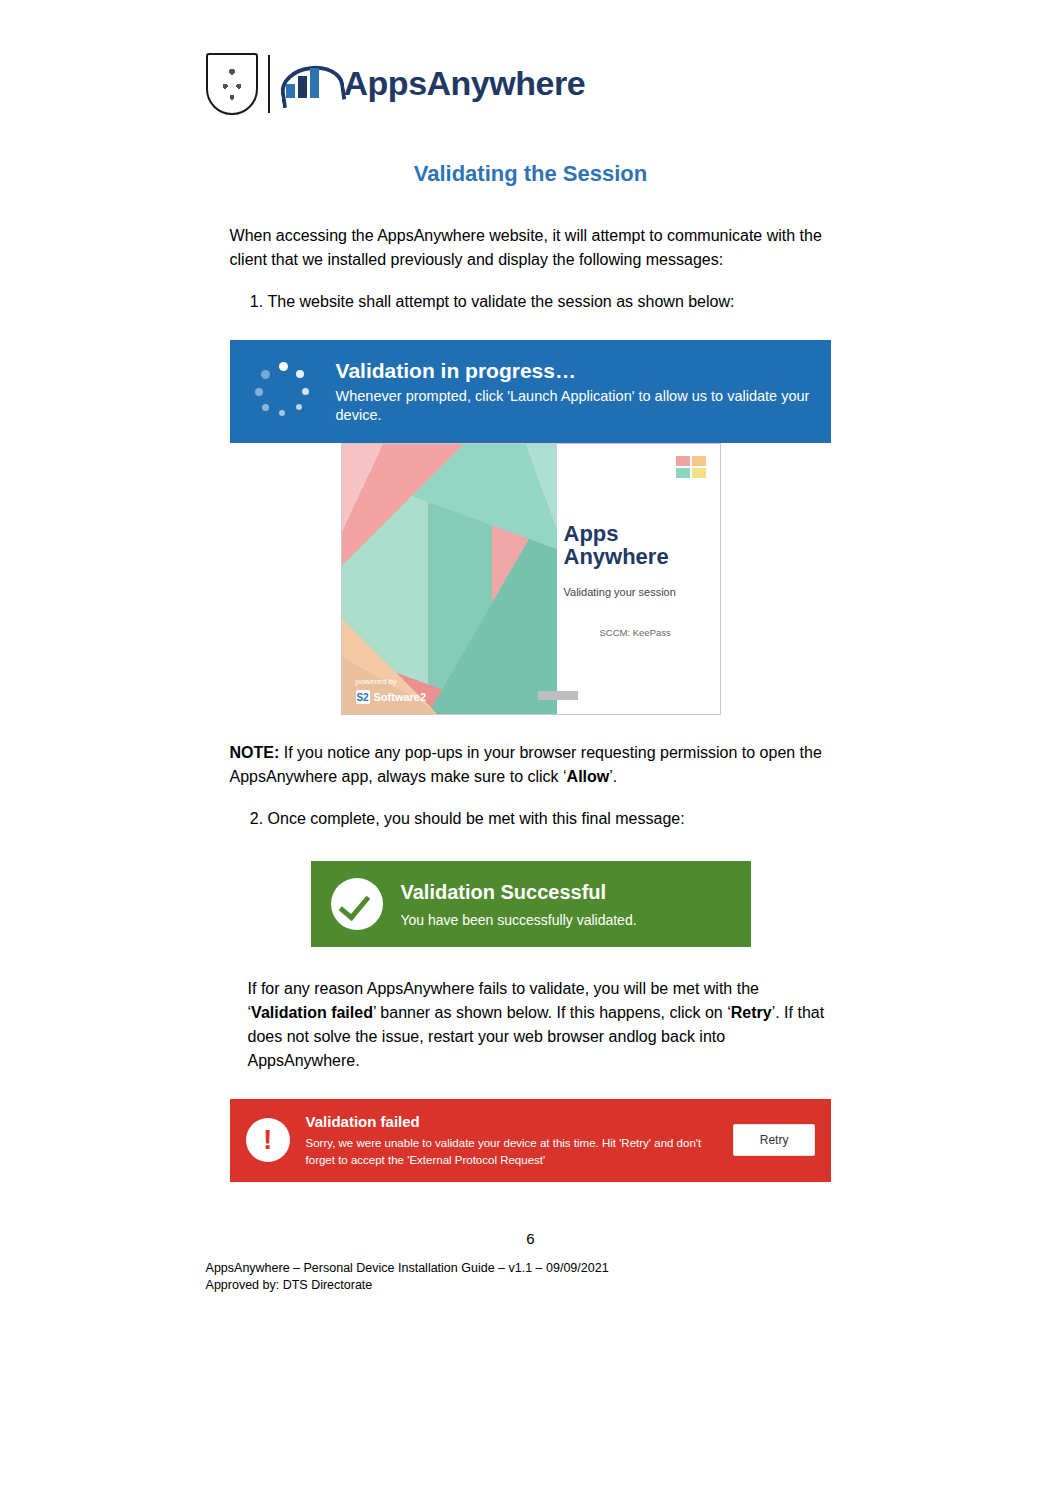AppsAnywhere
Validating the Session
When accessing the AppsAnywhere website, it will attempt to communicate with the client that we installed previously and display the following messages:
The website shall attempt to validate the session as shown below:
Validation in progress…
Whenever prompted, click 'Launch Application' to allow us to validate your device.
Apps
Anywhere
Validating your session
SCCM: KeePass
powered by
S2 Software2
NOTE: If you notice any pop-ups in your browser requesting permission to open the AppsAnywhere app, always make sure to click ‘Allow’.
Once complete, you should be met with this final message:
Validation Successful
You have been successfully validated.
If for any reason AppsAnywhere fails to validate, you will be met with the ‘Validation failed’ banner as shown below. If this happens, click on ‘Retry’. If that does not solve the issue, restart your web browser andlog back into AppsAnywhere.
!
Validation failed
Sorry, we were unable to validate your device at this time. Hit 'Retry' and don't forget to accept the 'External Protocol Request'
Retry
6
AppsAnywhere – Personal Device Installation Guide – v1.1 – 09/09/2021
Approved by: DTS Directorate